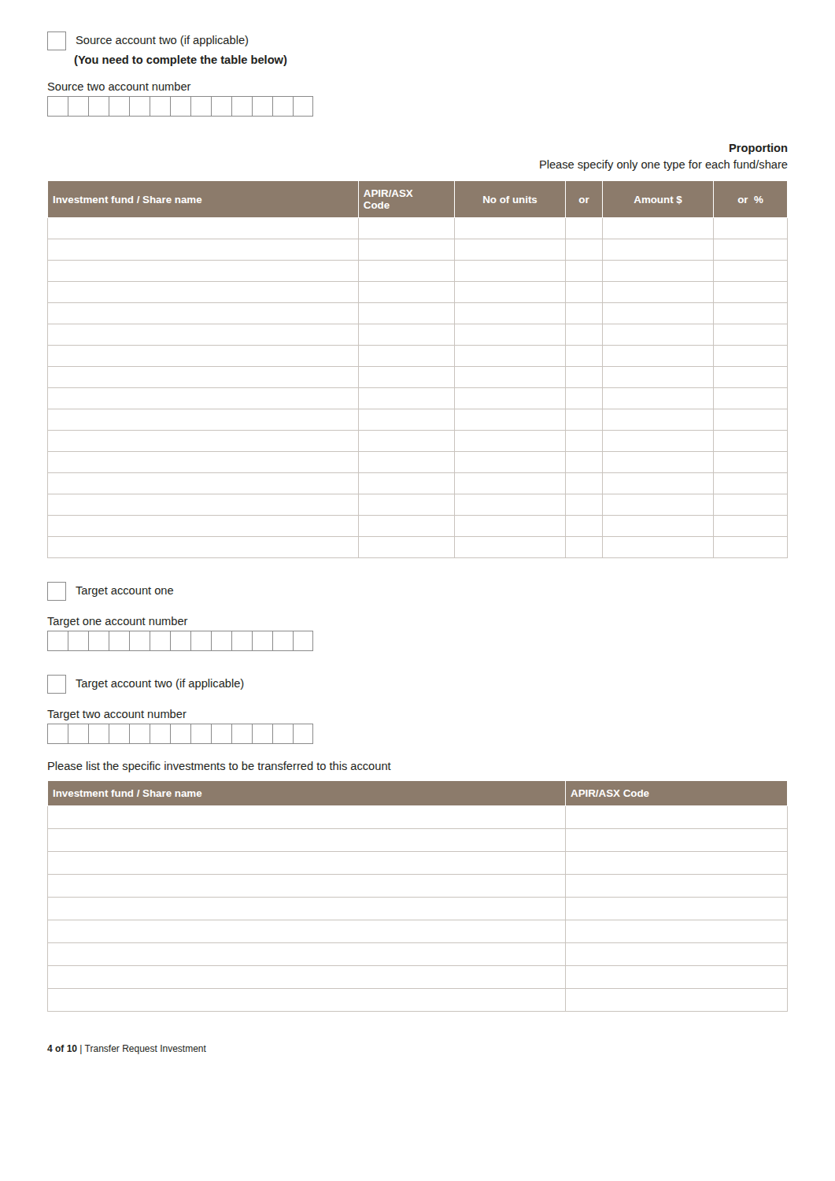Source account two (if applicable)
(You need to complete the table below)
Source two account number
Proportion Please specify only one type for each fund/share
| Investment fund / Share name | APIR/ASX Code | No of units | or | Amount $ | or % |
| --- | --- | --- | --- | --- | --- |
Target account one
Target one account number
Target account two (if applicable)
Target two account number
Please list the specific investments to be transferred to this account
| Investment fund / Share name | APIR/ASX Code |
| --- | --- |
4 of 10 | Transfer Request Investment